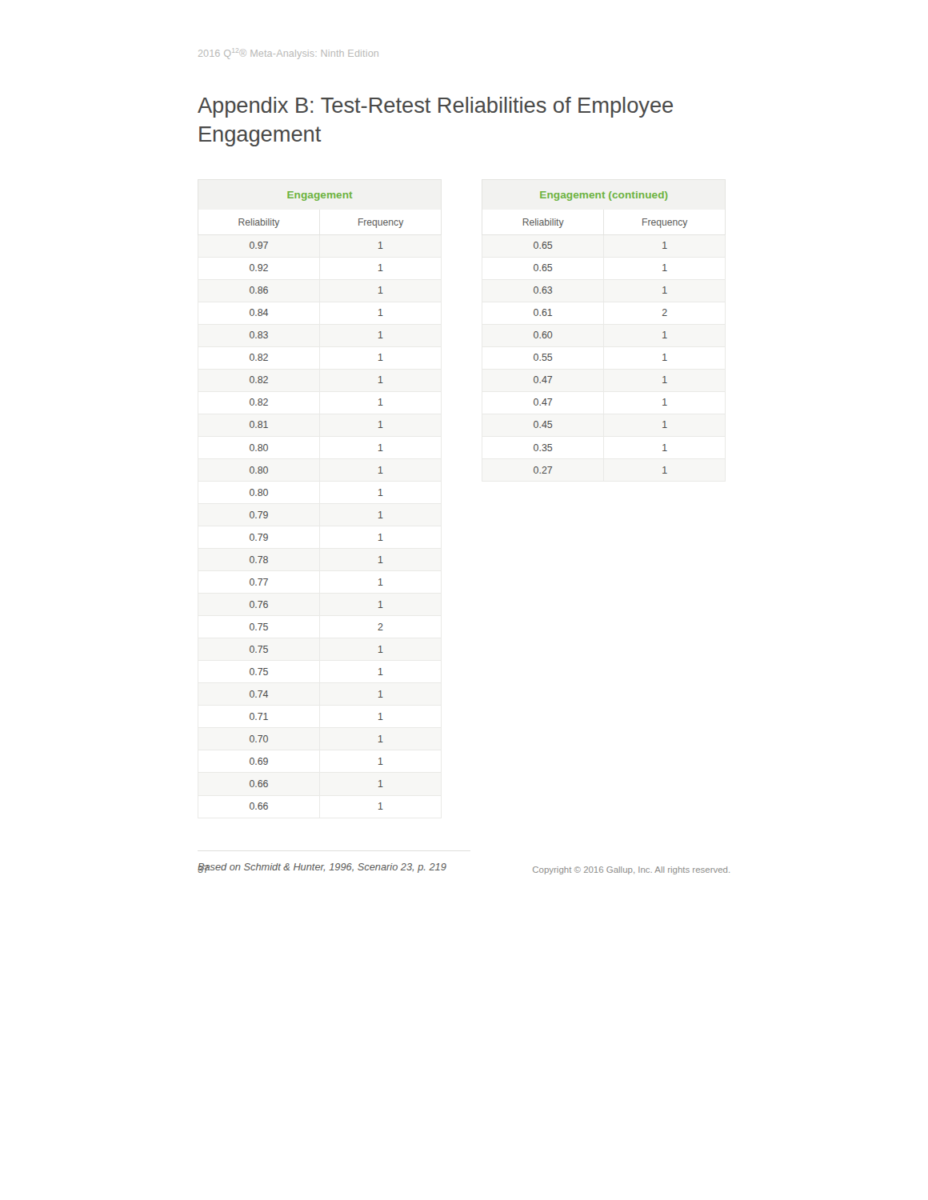2016 Q12® Meta-Analysis: Ninth Edition
Appendix B: Test-Retest Reliabilities of Employee
Engagement
Engagement
| Reliability | Frequency |
| --- | --- |
| 0.97 | 1 |
| 0.92 | 1 |
| 0.86 | 1 |
| 0.84 | 1 |
| 0.83 | 1 |
| 0.82 | 1 |
| 0.82 | 1 |
| 0.82 | 1 |
| 0.81 | 1 |
| 0.80 | 1 |
| 0.80 | 1 |
| 0.80 | 1 |
| 0.79 | 1 |
| 0.79 | 1 |
| 0.78 | 1 |
| 0.77 | 1 |
| 0.76 | 1 |
| 0.75 | 2 |
| 0.75 | 1 |
| 0.75 | 1 |
| 0.74 | 1 |
| 0.71 | 1 |
| 0.70 | 1 |
| 0.69 | 1 |
| 0.66 | 1 |
| 0.66 | 1 |
Engagement (continued)
| Reliability | Frequency |
| --- | --- |
| 0.65 | 1 |
| 0.65 | 1 |
| 0.63 | 1 |
| 0.61 | 2 |
| 0.60 | 1 |
| 0.55 | 1 |
| 0.47 | 1 |
| 0.47 | 1 |
| 0.45 | 1 |
| 0.35 | 1 |
| 0.27 | 1 |
Based on Schmidt & Hunter, 1996, Scenario 23, p. 219
37 Copyright © 2016 Gallup, Inc. All rights reserved.